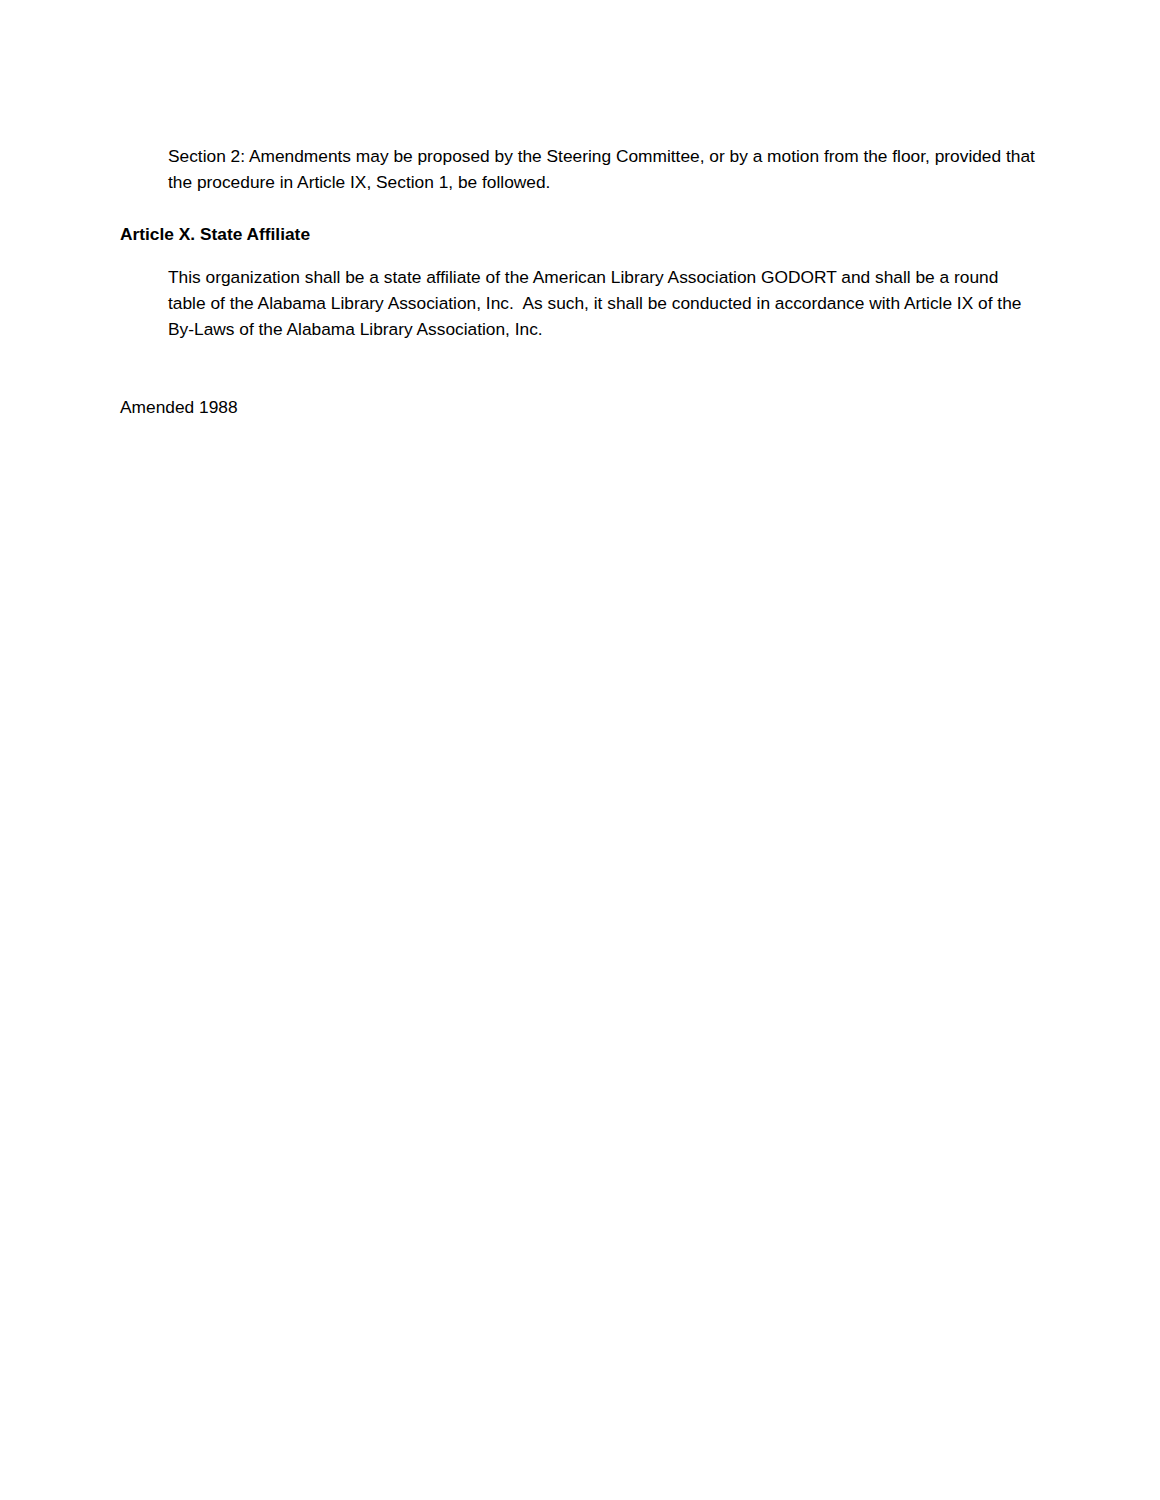Section 2: Amendments may be proposed by the Steering Committee, or by a motion from the floor, provided that the procedure in Article IX, Section 1, be followed.
Article X. State Affiliate
This organization shall be a state affiliate of the American Library Association GODORT and shall be a round table of the Alabama Library Association, Inc. As such, it shall be conducted in accordance with Article IX of the By-Laws of the Alabama Library Association, Inc.
Amended 1988